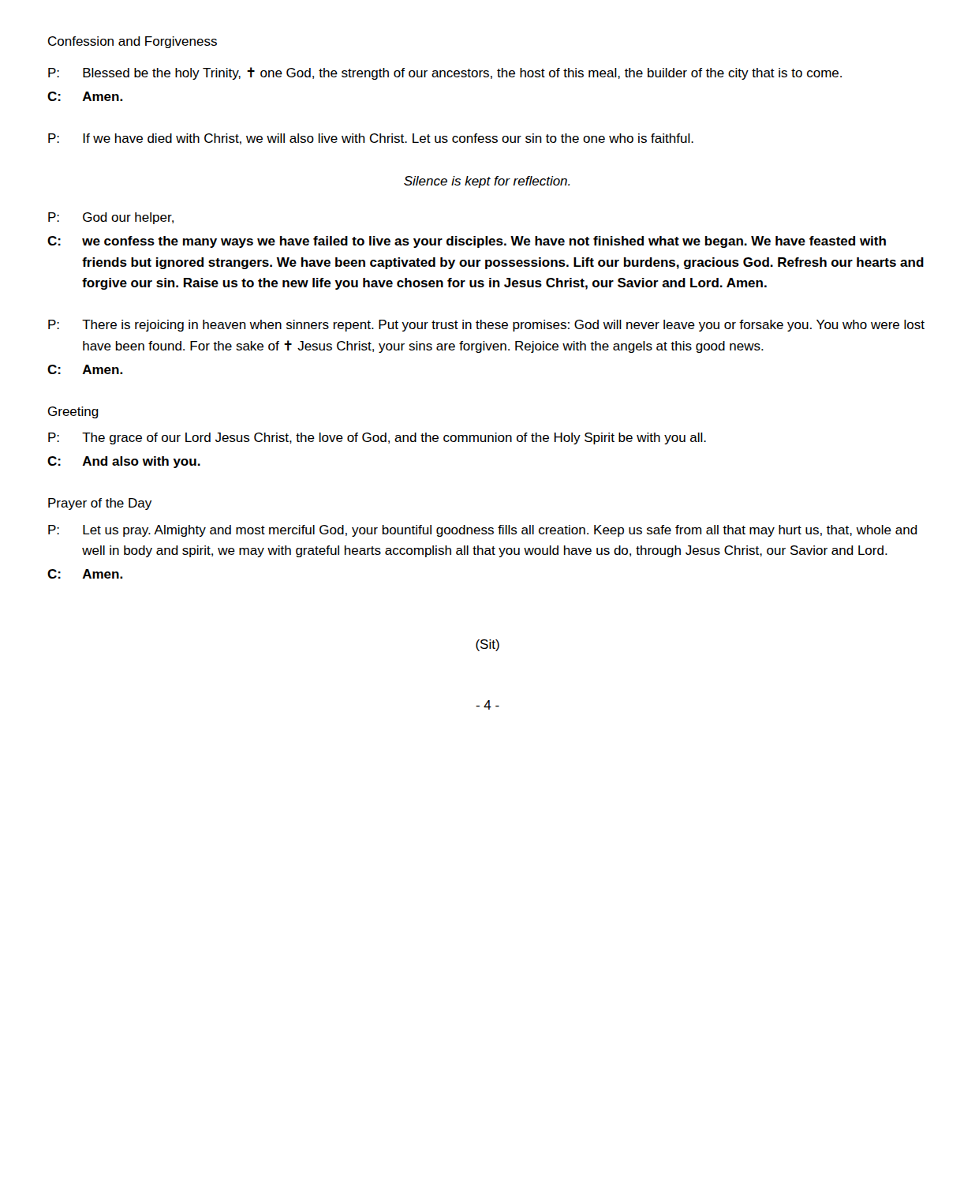Confession and Forgiveness
P:
Blessed be the holy Trinity, ✝ one God, the strength of our ancestors, the host of this meal, the builder of the city that is to come.
C:
Amen.
P:
If we have died with Christ, we will also live with Christ. Let us confess our sin to the one who is faithful.
Silence is kept for reflection.
P:
God our helper,
C:
we confess the many ways we have failed to live as your disciples. We have not finished what we began. We have feasted with friends but ignored strangers. We have been captivated by our possessions. Lift our burdens, gracious God. Refresh our hearts and forgive our sin. Raise us to the new life you have chosen for us in Jesus Christ, our Savior and Lord. Amen.
P:
There is rejoicing in heaven when sinners repent. Put your trust in these promises: God will never leave you or forsake you. You who were lost have been found. For the sake of ✝ Jesus Christ, your sins are forgiven. Rejoice with the angels at this good news.
C:
Amen.
Greeting
P:
The grace of our Lord Jesus Christ, the love of God, and the communion of the Holy Spirit be with you all.
C:
And also with you.
Prayer of the Day
P:
Let us pray. Almighty and most merciful God, your bountiful goodness fills all creation. Keep us safe from all that may hurt us, that, whole and well in body and spirit, we may with grateful hearts accomplish all that you would have us do, through Jesus Christ, our Savior and Lord.
C:
Amen.
(Sit)
- 4 -